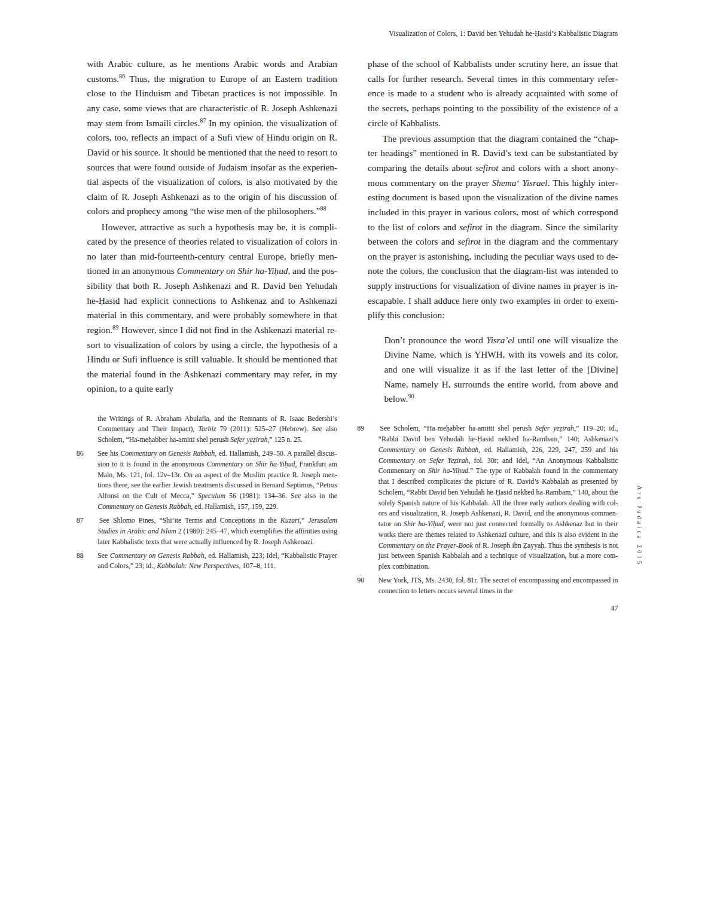Visualization of Colors, 1: David ben Yehudah he-Ḥasid’s Kabbalistic Diagram
with Arabic culture, as he mentions Arabic words and Arabian customs.86 Thus, the migration to Europe of an Eastern tradition close to the Hinduism and Tibetan practices is not impossible. In any case, some views that are characteristic of R. Joseph Ashkenazi may stem from Ismaili circles.87 In my opinion, the visualization of colors, too, reflects an impact of a Sufi view of Hindu origin on R. David or his source. It should be mentioned that the need to resort to sources that were found outside of Judaism insofar as the experiential aspects of the visualization of colors, is also motivated by the claim of R. Joseph Ashkenazi as to the origin of his discussion of colors and prophecy among “the wise men of the philosophers.”88
However, attractive as such a hypothesis may be, it is complicated by the presence of theories related to visualization of colors in no later than mid-fourteenth-century central Europe, briefly mentioned in an anonymous Commentary on Shir ha-Yiḥud, and the possibility that both R. Joseph Ashkenazi and R. David ben Yehudah he-Ḥasid had explicit connections to Ashkenaz and to Ashkenazi material in this commentary, and were probably somewhere in that region.89 However, since I did not find in the Ashkenazi material resort to visualization of colors by using a circle, the hypothesis of a Hindu or Sufi influence is still valuable. It should be mentioned that the material found in the Ashkenazi commentary may refer, in my opinion, to a quite early
the Writings of R. Abraham Abulafia, and the Remnants of R. Isaac Bedershi’s Commentary and Their Impact), Tarbiz 79 (2011): 525–27 (Hebrew). See also Scholem, “Ha-meḥabber ha-amitti shel perush Sefer yeẓirah,” 125 n. 25.
86 See his Commentary on Genesis Rabbah, ed. Hallamish, 249–50. A parallel discussion to it is found in the anonymous Commentary on Shir ha-Yiḥud, Frankfurt am Main, Ms. 121, fol. 12v–13r. On an aspect of the Muslim practice R. Joseph mentions there, see the earlier Jewish treatments discussed in Bernard Septimus, “Petrus Alfonsi on the Cult of Mecca,” Speculum 56 (1981): 134–36. See also in the Commentary on Genesis Rabbah, ed. Hallamish, 157, 159, 229.
87 See Shlomo Pines, “Shi‘ite Terms and Conceptions in the Kuzari,” Jerusalem Studies in Arabic and Islam 2 (1980): 245–47, which exemplifies the affinities using later Kabbalistic texts that were actually influenced by R. Joseph Ashkenazi.
88 See Commentary on Genesis Rabbah, ed. Hallamish, 223; Idel, “Kabbalistic Prayer and Colors,” 23; id., Kabbalah: New Perspectives, 107–8, 111.
phase of the school of Kabbalists under scrutiny here, an issue that calls for further research. Several times in this commentary reference is made to a student who is already acquainted with some of the secrets, perhaps pointing to the possibility of the existence of a circle of Kabbalists.
The previous assumption that the diagram contained the “chapter headings” mentioned in R. David’s text can be substantiated by comparing the details about sefirot and colors with a short anonymous commentary on the prayer Shema‘ Yisrael. This highly interesting document is based upon the visualization of the divine names included in this prayer in various colors, most of which correspond to the list of colors and sefirot in the diagram. Since the similarity between the colors and sefirot in the diagram and the commentary on the prayer is astonishing, including the peculiar ways used to denote the colors, the conclusion that the diagram-list was intended to supply instructions for visualization of divine names in prayer is inescapable. I shall adduce here only two examples in order to exemplify this conclusion:
Don’t pronounce the word Yisra’el until one will visualize the Divine Name, which is YHWH, with its vowels and its color, and one will visualize it as if the last letter of the [Divine] Name, namely H, surrounds the entire world, from above and below.90
89 See Scholem, “Ha-meḥabber ha-amitti shel perush Sefer yeẓirah,” 119–20; id., “Rabbi David ben Yehudah he-Ḥasid nekhed ha-Rambam,” 140; Ashkenazi’s Commentary on Genesis Rabbah, ed. Hallamish, 226, 229, 247, 259 and his Commentary on Sefer Yeẓirah, fol. 30r; and Idel, “An Anonymous Kabbalistic Commentary on Shir ha-Yiḥud.” The type of Kabbalah found in the commentary that I described complicates the picture of R. David’s Kabbalah as presented by Scholem, “Rabbi David ben Yehudah he-Ḥasid nekhed ha-Rambam,” 140, about the solely Spanish nature of his Kabbalah. All the three early authors dealing with colors and visualization, R. Joseph Ashkenazi, R. David, and the anonymous commentator on Shir ha-Yiḥud, were not just connected formally to Ashkenaz but in their works there are themes related to Ashkenazi culture, and this is also evident in the Commentary on the Prayer-Book of R. Joseph ibn Ẓayyaḥ. Thus the synthesis is not just between Spanish Kabbalah and a technique of visualization, but a more complex combination.
90 New York, JTS, Ms. 2430, fol. 81r. The secret of encompassing and encompassed in connection to letters occurs several times in the
Ars Judaica 2015
47